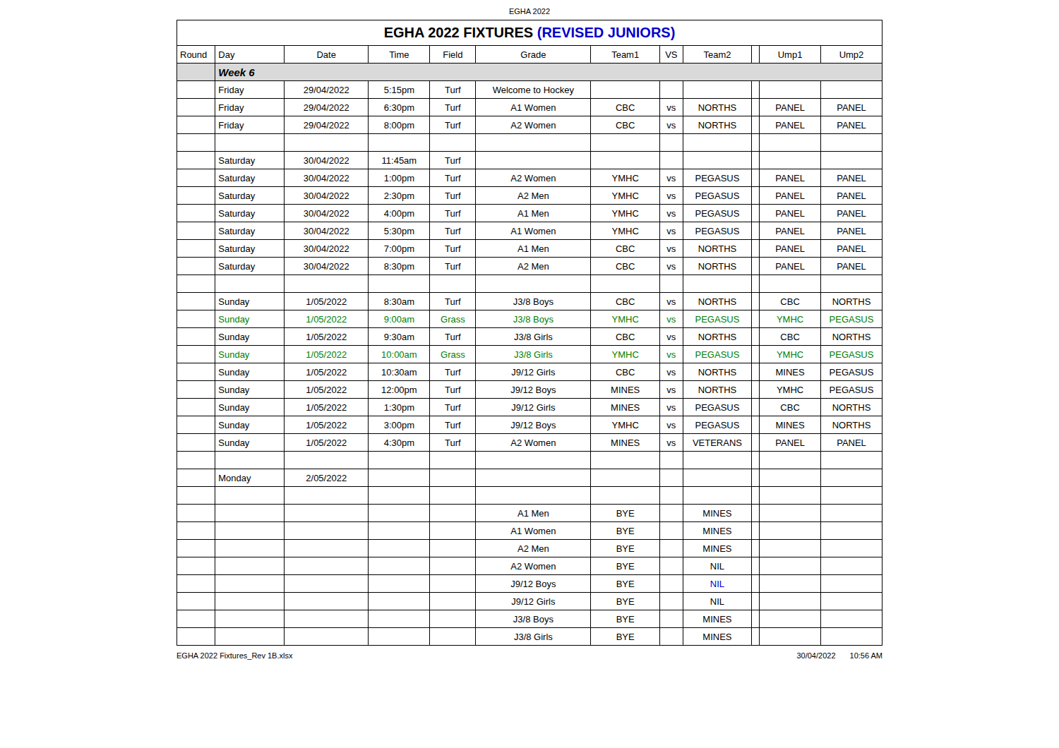EGHA 2022
| EGHA 2022 FIXTURES (REVISED JUNIORS) |
| Round | Day | Date | Time | Field | Grade | Team1 | VS | Team2 | | Ump1 | Ump2 |
| | Week 6 |
| | Friday | 29/04/2022 | 5:15pm | Turf | Welcome to Hockey | | | | | | |
| | Friday | 29/04/2022 | 6:30pm | Turf | A1 Women | CBC | vs | NORTHS | | PANEL | PANEL |
| | Friday | 29/04/2022 | 8:00pm | Turf | A2 Women | CBC | vs | NORTHS | | PANEL | PANEL |
| | Saturday | 30/04/2022 | 11:45am | Turf | | | | | | | |
| | Saturday | 30/04/2022 | 1:00pm | Turf | A2 Women | YMHC | vs | PEGASUS | | PANEL | PANEL |
| | Saturday | 30/04/2022 | 2:30pm | Turf | A2 Men | YMHC | vs | PEGASUS | | PANEL | PANEL |
| | Saturday | 30/04/2022 | 4:00pm | Turf | A1 Men | YMHC | vs | PEGASUS | | PANEL | PANEL |
| | Saturday | 30/04/2022 | 5:30pm | Turf | A1 Women | YMHC | vs | PEGASUS | | PANEL | PANEL |
| | Saturday | 30/04/2022 | 7:00pm | Turf | A1 Men | CBC | vs | NORTHS | | PANEL | PANEL |
| | Saturday | 30/04/2022 | 8:30pm | Turf | A2 Men | CBC | vs | NORTHS | | PANEL | PANEL |
| | Sunday | 1/05/2022 | 8:30am | Turf | J3/8 Boys | CBC | vs | NORTHS | | CBC | NORTHS |
| | Sunday | 1/05/2022 | 9:00am | Grass | J3/8 Boys | YMHC | vs | PEGASUS | | YMHC | PEGASUS |
| | Sunday | 1/05/2022 | 9:30am | Turf | J3/8 Girls | CBC | vs | NORTHS | | CBC | NORTHS |
| | Sunday | 1/05/2022 | 10:00am | Grass | J3/8 Girls | YMHC | vs | PEGASUS | | YMHC | PEGASUS |
| | Sunday | 1/05/2022 | 10:30am | Turf | J9/12 Girls | CBC | vs | NORTHS | | MINES | PEGASUS |
| | Sunday | 1/05/2022 | 12:00pm | Turf | J9/12 Boys | MINES | vs | NORTHS | | YMHC | PEGASUS |
| | Sunday | 1/05/2022 | 1:30pm | Turf | J9/12 Girls | MINES | vs | PEGASUS | | CBC | NORTHS |
| | Sunday | 1/05/2022 | 3:00pm | Turf | J9/12 Boys | YMHC | vs | PEGASUS | | MINES | NORTHS |
| | Sunday | 1/05/2022 | 4:30pm | Turf | A2 Women | MINES | vs | VETERANS | | PANEL | PANEL |
| | Monday | 2/05/2022 | | | | | | | | | |
| | | | | | A1 Men | BYE | | MINES | | | |
| | | | | | A1 Women | BYE | | MINES | | | |
| | | | | | A2 Men | BYE | | MINES | | | |
| | | | | | A2 Women | BYE | | NIL | | | |
| | | | | | J9/12 Boys | BYE | | NIL | | | |
| | | | | | J9/12 Girls | BYE | | NIL | | | |
| | | | | | J3/8 Boys | BYE | | MINES | | | |
| | | | | | J3/8 Girls | BYE | | MINES | | | |
EGHA 2022 Fixtures_Rev 1B.xlsx
30/04/202210:56 AM